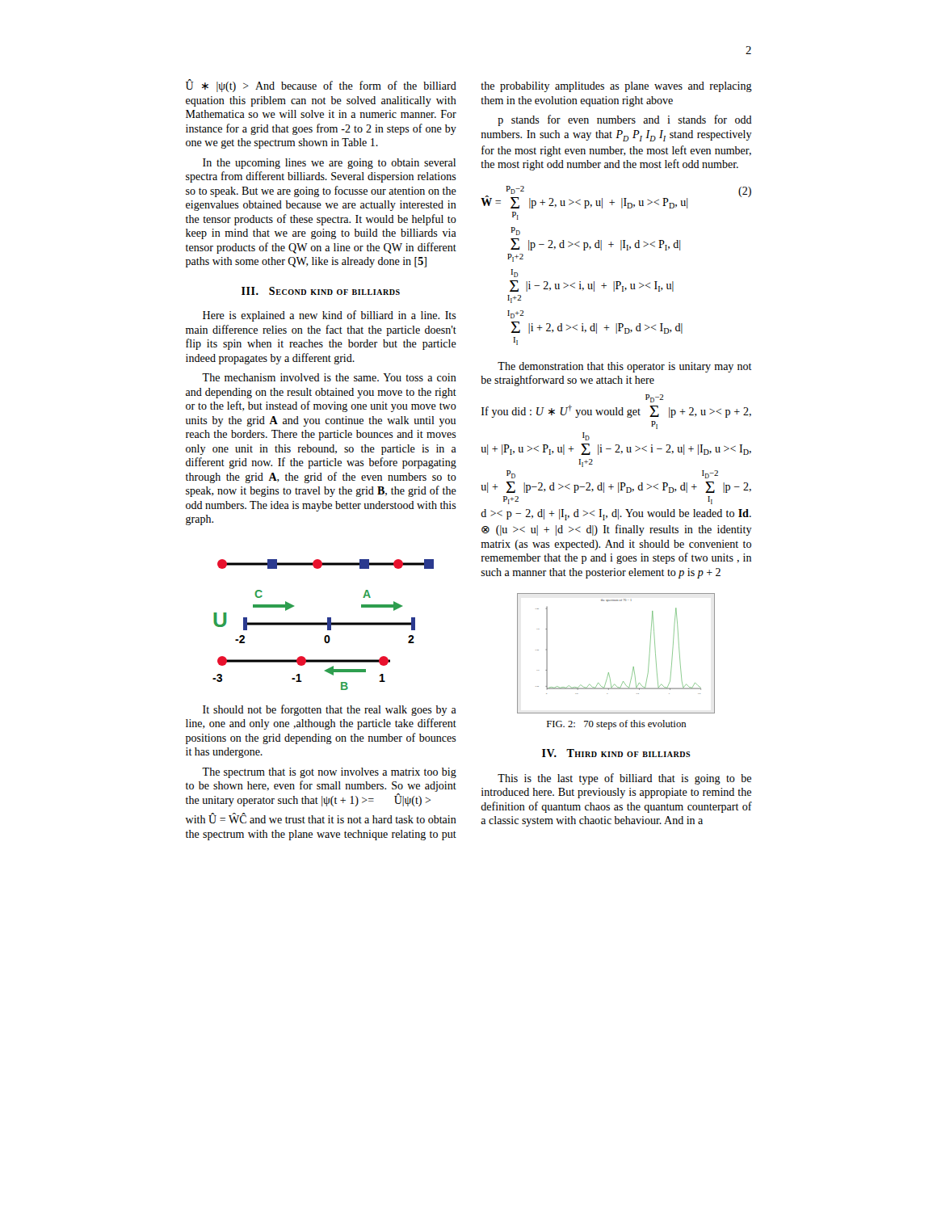2
Û ∗ |ψ(t) > And because of the form of the billiard equation this priblem can not be solved analitically with Mathematica so we will solve it in a numeric manner. For instance for a grid that goes from -2 to 2 in steps of one by one we get the spectrum shown in Table 1.
In the upcoming lines we are going to obtain several spectra from different billiards. Several dispersion relations so to speak. But we are going to focusse our atention on the eigenvalues obtained because we are actually interested in the tensor products of these spectra. It would be helpful to keep in mind that we are going to build the billiards via tensor products of the QW on a line or the QW in different paths with some other QW, like is already done in [5]
III. Second kind of billiards
Here is explained a new kind of billiard in a line. Its main difference relies on the fact that the particle doesn't flip its spin when it reaches the border but the particle indeed propagates by a different grid.
The mechanism involved is the same. You toss a coin and depending on the result obtained you move to the right or to the left, but instead of moving one unit you move two units by the grid A and you continue the walk until you reach the borders. There the particle bounces and it moves only one unit in this rebound, so the particle is in a different grid now. If the particle was before porpagating through the grid A, the grid of the even numbers so to speak, now it begins to travel by the grid B, the grid of the odd numbers. The idea is maybe better understood with this graph.
U C A -2 0 2 -3 -1 1 B
It should not be forgotten that the real walk goes by a line, one and only one ,although the particle take different positions on the grid depending on the number of bounces it has undergone.
The spectrum that is got now involves a matrix too big to be shown here, even for small numbers. So we adjoint the unitary operator such that |ψ(t + 1) >= Û|ψ(t) >
with Û = ŴĈ and we trust that it is not a hard task to obtain the spectrum with the plane wave technique relating to put the probability amplitudes as plane waves and replacing them in the evolution equation right above
p stands for even numbers and i stands for odd numbers. In such a way that PD PI ID II stand respectively for the most right even number, the most left even number, the most right odd number and the most left odd number.
(2) Ŵ = PD−2 ΣPI |p + 2, u >< p, u| + |ID, u >< PD, u| PD ΣPI+2 |p − 2, d >< p, d| + |II, d >< PI, d| ID ΣII+2 |i − 2, u >< i, u| + |PI, u >< II, u| ID+2 ΣII |i + 2, d >< i, d| + |PD, d >< ID, d|
The demonstration that this operator is unitary may not be straightforward so we attach it here
If you did : U ∗ U† you would get PD−2 ΣPI |p + 2, u >< p + 2, u| + |PI, u >< PI, u| + ID ΣII+2 |i − 2, u >< i − 2, u| + |ID, u >< ID, u| + PD ΣPI+2 |p−2, d >< p−2, d| + |PD, d >< PD, d| + ID−2 ΣII |p − 2, d >< p − 2, d| + |II, d >< II, d|. You would be leaded to Id. ⊗ (|u >< u| + |d >< d|) It finally results in the identity matrix (as was expected). And it should be convenient to rememember that the p and i goes in steps of two units , in such a manner that the posterior element to p is p + 2
the spectrum of 70 = 1
0.25 0.2 0.15 0.1 0.05 -2 -1.5 -1 -0.5 0 0.5
FIG. 2: 70 steps of this evolution
IV. Third kind of billiards
This is the last type of billiard that is going to be introduced here. But previously is appropiate to remind the definition of quantum chaos as the quantum counterpart of a classic system with chaotic behaviour. And in a